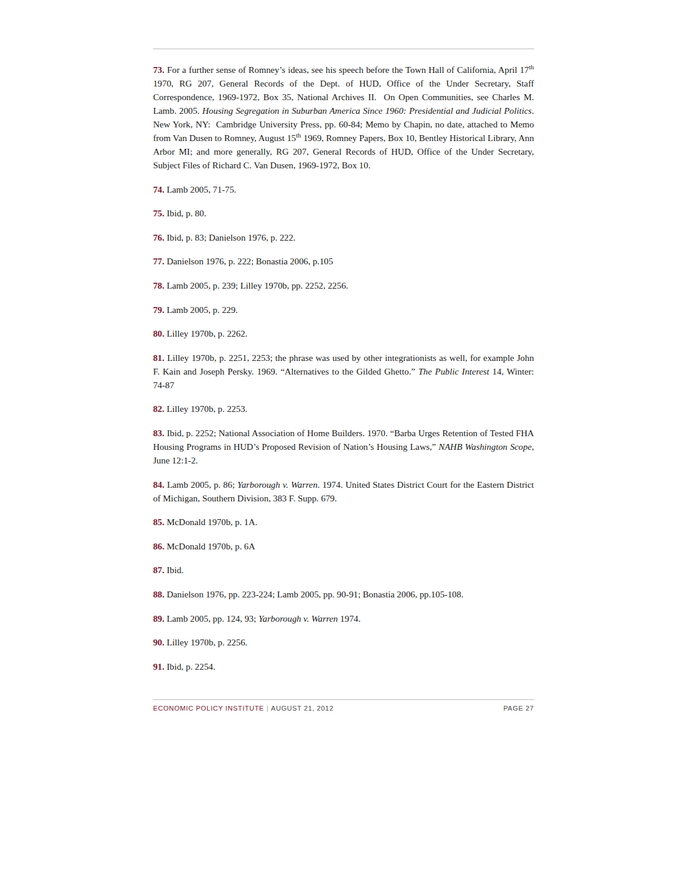73. For a further sense of Romney’s ideas, see his speech before the Town Hall of California, April 17th 1970, RG 207, General Records of the Dept. of HUD, Office of the Under Secretary, Staff Correspondence, 1969-1972, Box 35, National Archives II. On Open Communities, see Charles M. Lamb. 2005. Housing Segregation in Suburban America Since 1960: Presidential and Judicial Politics. New York, NY: Cambridge University Press, pp. 60-84; Memo by Chapin, no date, attached to Memo from Van Dusen to Romney, August 15th 1969, Romney Papers, Box 10, Bentley Historical Library, Ann Arbor MI; and more generally, RG 207, General Records of HUD, Office of the Under Secretary, Subject Files of Richard C. Van Dusen, 1969-1972, Box 10.
74. Lamb 2005, 71-75.
75. Ibid, p. 80.
76. Ibid, p. 83; Danielson 1976, p. 222.
77. Danielson 1976, p. 222; Bonastia 2006, p.105
78. Lamb 2005, p. 239; Lilley 1970b, pp. 2252, 2256.
79. Lamb 2005, p. 229.
80. Lilley 1970b, p. 2262.
81. Lilley 1970b, p. 2251, 2253; the phrase was used by other integrationists as well, for example John F. Kain and Joseph Persky. 1969. “Alternatives to the Gilded Ghetto.” The Public Interest 14, Winter: 74-87
82. Lilley 1970b, p. 2253.
83. Ibid, p. 2252; National Association of Home Builders. 1970. “Barba Urges Retention of Tested FHA Housing Programs in HUD’s Proposed Revision of Nation’s Housing Laws,” NAHB Washington Scope, June 12:1-2.
84. Lamb 2005, p. 86; Yarborough v. Warren. 1974. United States District Court for the Eastern District of Michigan, Southern Division, 383 F. Supp. 679.
85. McDonald 1970b, p. 1A.
86. McDonald 1970b, p. 6A
87. Ibid.
88. Danielson 1976, pp. 223-224; Lamb 2005, pp. 90-91; Bonastia 2006, pp.105-108.
89. Lamb 2005, pp. 124, 93; Yarborough v. Warren 1974.
90. Lilley 1970b, p. 2256.
91. Ibid, p. 2254.
Economic Policy Institute|August 21, 2012
Page 27